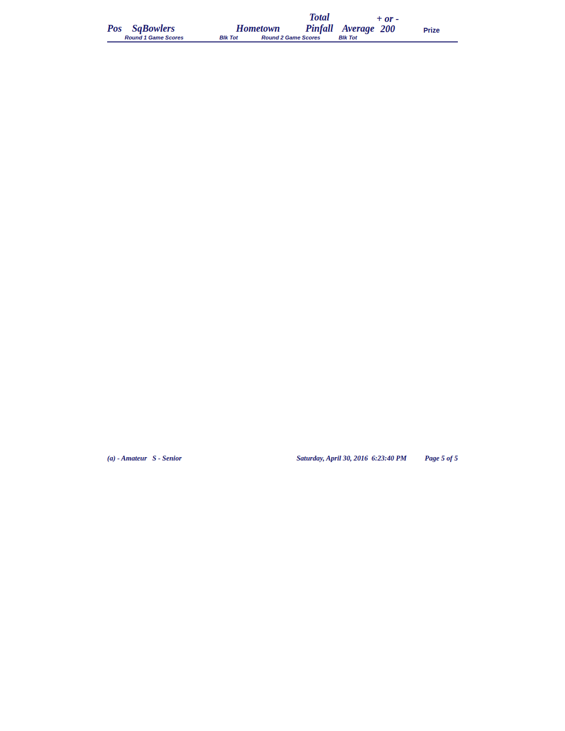| Pos | Sq | Bowlers | Hometown | Total Pinfall | Average | + or - 200 | Prize |
| | Round 1 Game Scores | Blk Tot | Round 2 Game Scores | Blk Tot | |
| (a) - Amateur S - Senior | Saturday, April 30, 2016 6:23:40 PM Page 5 of 5 |